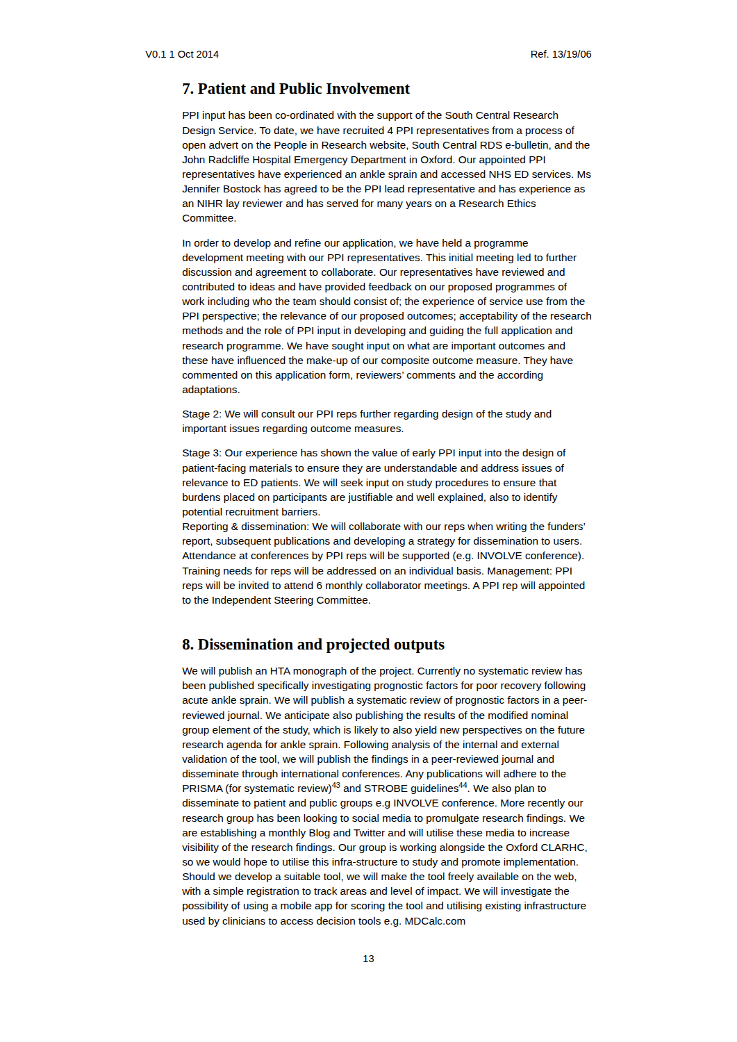V0.1 1 Oct 2014 Ref. 13/19/06
7. Patient and Public Involvement
PPI input has been co-ordinated with the support of the South Central Research Design Service. To date, we have recruited 4 PPI representatives from a process of open advert on the People in Research website, South Central RDS e-bulletin, and the John Radcliffe Hospital Emergency Department in Oxford. Our appointed PPI representatives have experienced an ankle sprain and accessed NHS ED services. Ms Jennifer Bostock has agreed to be the PPI lead representative and has experience as an NIHR lay reviewer and has served for many years on a Research Ethics Committee.
In order to develop and refine our application, we have held a programme development meeting with our PPI representatives. This initial meeting led to further discussion and agreement to collaborate. Our representatives have reviewed and contributed to ideas and have provided feedback on our proposed programmes of work including who the team should consist of; the experience of service use from the PPI perspective; the relevance of our proposed outcomes; acceptability of the research methods and the role of PPI input in developing and guiding the full application and research programme. We have sought input on what are important outcomes and these have influenced the make-up of our composite outcome measure. They have commented on this application form, reviewers’ comments and the according adaptations.
Stage 2: We will consult our PPI reps further regarding design of the study and important issues regarding outcome measures.
Stage 3: Our experience has shown the value of early PPI input into the design of patient-facing materials to ensure they are understandable and address issues of relevance to ED patients. We will seek input on study procedures to ensure that burdens placed on participants are justifiable and well explained, also to identify potential recruitment barriers.
Reporting & dissemination: We will collaborate with our reps when writing the funders’ report, subsequent publications and developing a strategy for dissemination to users. Attendance at conferences by PPI reps will be supported (e.g. INVOLVE conference). Training needs for reps will be addressed on an individual basis. Management: PPI reps will be invited to attend 6 monthly collaborator meetings. A PPI rep will appointed to the Independent Steering Committee.
8. Dissemination and projected outputs
We will publish an HTA monograph of the project. Currently no systematic review has been published specifically investigating prognostic factors for poor recovery following acute ankle sprain. We will publish a systematic review of prognostic factors in a peer-reviewed journal. We anticipate also publishing the results of the modified nominal group element of the study, which is likely to also yield new perspectives on the future research agenda for ankle sprain. Following analysis of the internal and external validation of the tool, we will publish the findings in a peer-reviewed journal and disseminate through international conferences. Any publications will adhere to the PRISMA (for systematic review)43 and STROBE guidelines44. We also plan to disseminate to patient and public groups e.g INVOLVE conference. More recently our research group has been looking to social media to promulgate research findings. We are establishing a monthly Blog and Twitter and will utilise these media to increase visibility of the research findings. Our group is working alongside the Oxford CLARHC, so we would hope to utilise this infra-structure to study and promote implementation. Should we develop a suitable tool, we will make the tool freely available on the web, with a simple registration to track areas and level of impact. We will investigate the possibility of using a mobile app for scoring the tool and utilising existing infrastructure used by clinicians to access decision tools e.g. MDCalc.com
13